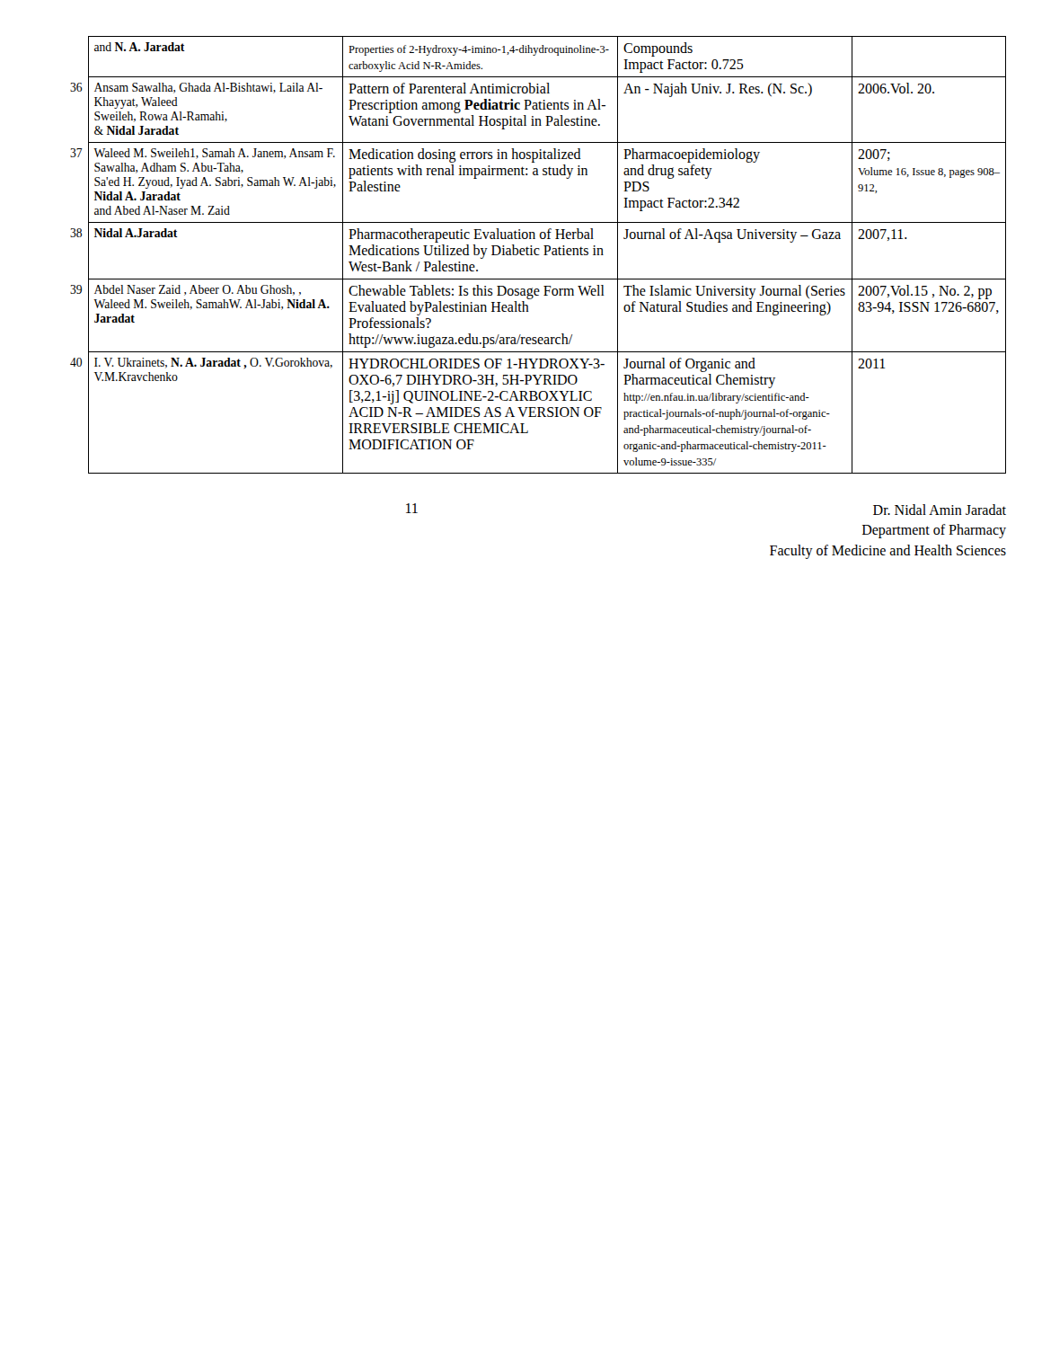| | and N. A. Jaradat | Properties of 2-Hydroxy-4-imino-1,4-dihydroquinoline-3-carboxylic Acid N-R-Amides. | Compounds Impact Factor: 0.725 | |
| 36 | Ansam Sawalha, Ghada Al-Bishtawi, Laila Al-Khayyat, Waleed Sweileh, Rowa Al-Ramahi, & Nidal Jaradat | Pattern of Parenteral Antimicrobial Prescription among Pediatric Patients in Al-Watani Governmental Hospital in Palestine. | An - Najah Univ. J. Res. (N. Sc.) | 2006.Vol. 20. |
| 37 | Waleed M. Sweileh1, Samah A. Janem, Ansam F. Sawalha, Adham S. Abu-Taha, Sa'ed H. Zyoud, Iyad A. Sabri, Samah W. Al-jabi, Nidal A. Jaradat and Abed Al-Naser M. Zaid | Medication dosing errors in hospitalized patients with renal impairment: a study in Palestine | Pharmacoepidemiology and drug safety PDS Impact Factor:2.342 | 2007; Volume 16, Issue 8, pages 908–912, |
| 38 | Nidal A.Jaradat | Pharmacotherapeutic Evaluation of Herbal Medications Utilized by Diabetic Patients in West-Bank / Palestine. | Journal of Al-Aqsa University – Gaza | 2007,11. |
| 39 | Abdel Naser Zaid , Abeer O. Abu Ghosh, , Waleed M. Sweileh, SamahW. Al-Jabi, Nidal A. Jaradat | Chewable Tablets: Is this Dosage Form Well Evaluated byPalestinian Health Professionals? http://www.iugaza.edu.ps/ara/research/ | The Islamic University Journal (Series of Natural Studies and Engineering) | 2007,Vol.15 , No. 2, pp 83-94, ISSN 1726-6807, |
| 40 | I. V. Ukrainets, N. A. Jaradat , O. V.Gorokhova, V.M.Kravchenko | HYDROCHLORIDES OF 1-HYDROXY-3- OXO-6,7 DIHYDRO-3H, 5H-PYRIDO [3,2,1-ij] QUINOLINE-2-CARBOXYLIC ACID N-R – AMIDES AS A VERSION OF IRREVERSIBLE CHEMICAL MODIFICATION OF | Journal of Organic and Pharmaceutical Chemistry http://en.nfau.in.ua/library/scientific-and-practical-journals-of-nuph/journal-of-organic-and-pharmaceutical-chemistry/journal-of-organic-and-pharmaceutical-chemistry-2011-volume-9-issue-335/ | 2011 |
11
Dr. Nidal Amin Jaradat
Department of Pharmacy
Faculty of Medicine and Health Sciences